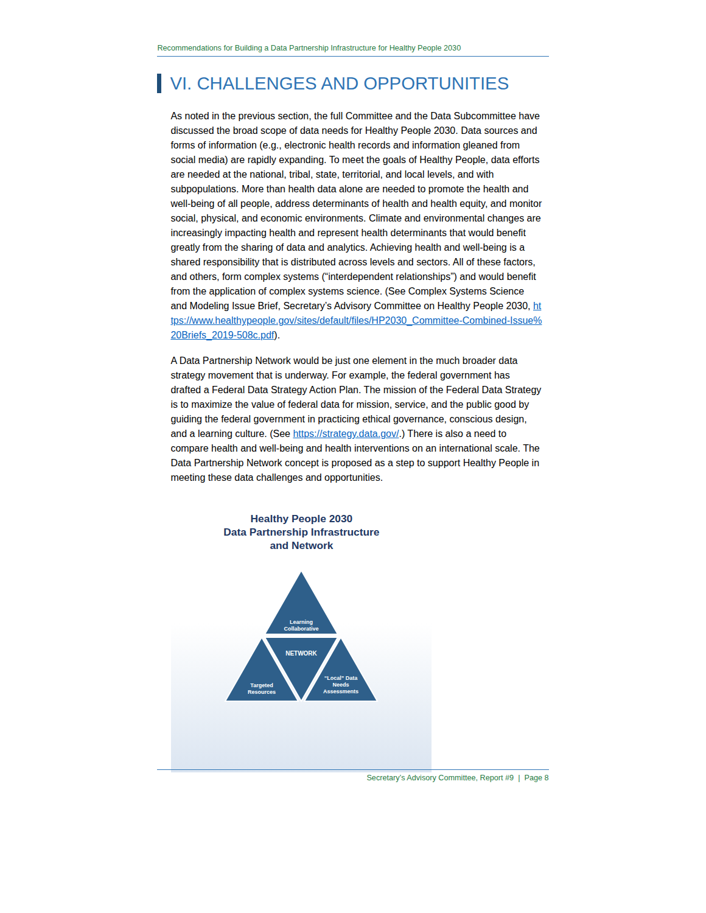Recommendations for Building a Data Partnership Infrastructure for Healthy People 2030
VI. CHALLENGES AND OPPORTUNITIES
As noted in the previous section, the full Committee and the Data Subcommittee have discussed the broad scope of data needs for Healthy People 2030. Data sources and forms of information (e.g., electronic health records and information gleaned from social media) are rapidly expanding. To meet the goals of Healthy People, data efforts are needed at the national, tribal, state, territorial, and local levels, and with subpopulations. More than health data alone are needed to promote the health and well-being of all people, address determinants of health and health equity, and monitor social, physical, and economic environments. Climate and environmental changes are increasingly impacting health and represent health determinants that would benefit greatly from the sharing of data and analytics. Achieving health and well-being is a shared responsibility that is distributed across levels and sectors. All of these factors, and others, form complex systems (“interdependent relationships”) and would benefit from the application of complex systems science. (See Complex Systems Science and Modeling Issue Brief, Secretary’s Advisory Committee on Healthy People 2030, https://www.healthypeople.gov/sites/default/files/HP2030_Committee-Combined-Issue%20Briefs_2019-508c.pdf).
A Data Partnership Network would be just one element in the much broader data strategy movement that is underway. For example, the federal government has drafted a Federal Data Strategy Action Plan. The mission of the Federal Data Strategy is to maximize the value of federal data for mission, service, and the public good by guiding the federal government in practicing ethical governance, conscious design, and a learning culture. (See https://strategy.data.gov/.) There is also a need to compare health and well-being and health interventions on an international scale. The Data Partnership Network concept is proposed as a step to support Healthy People in meeting these data challenges and opportunities.
Healthy People 2030
Data Partnership Infrastructure
and Network
Learning Collaborative NETWORK Targeted Resources “Local” Data Needs Assessments
Secretary’s Advisory Committee, Report #9 | Page 8